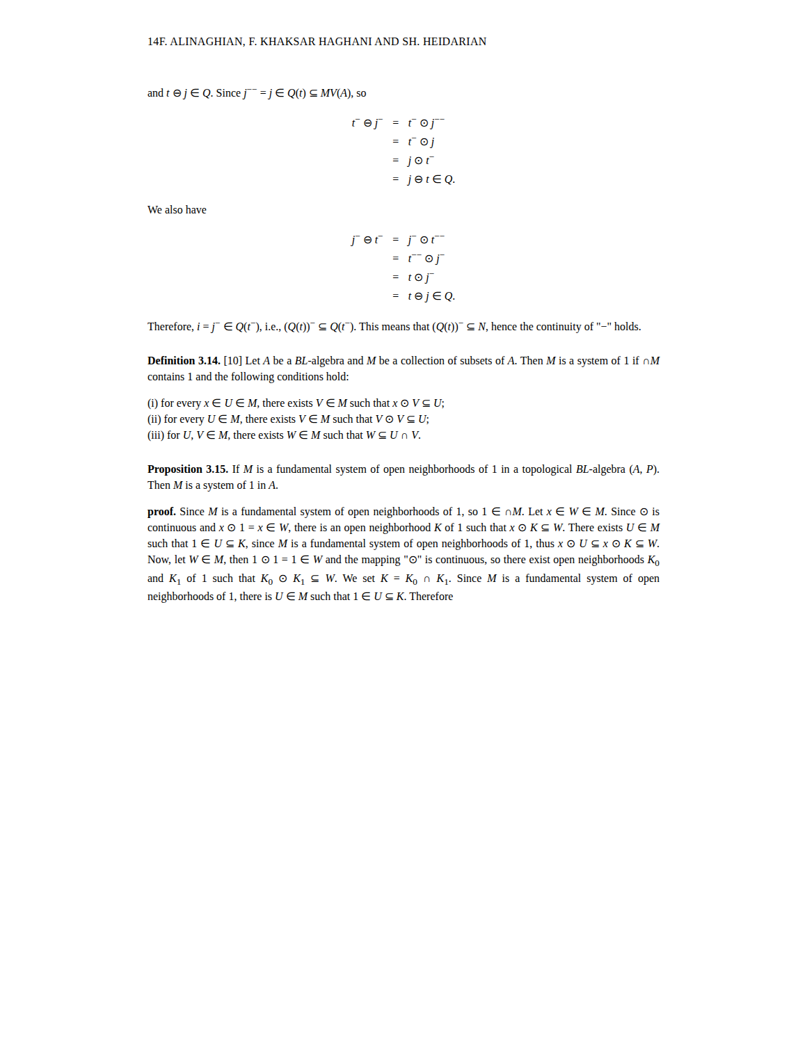14F. ALINAGHIAN, F. KHAKSAR HAGHANI AND SH. HEIDARIAN
and t ⊖ j ∈ Q. Since j−− = j ∈ Q(t) ⊆ MV(A), so
| t − ⊖ j − | = | t − ⊙ j −− |
| | = | t − ⊙ j |
| | = | j ⊙ t − |
| | = | j ⊖ t ∈ Q . |
We also have
| j − ⊖ t − | = | j − ⊙ t −− |
| | = | t −− ⊙ j − |
| | = | t ⊙ j − |
| | = | t ⊖ j ∈ Q . |
Therefore, i = j− ∈ Q(t−), i.e., (Q(t))− ⊆ Q(t−). This means that (Q(t))− ⊆ N, hence the continuity of "−" holds.
Definition 3.14. [10] Let A be a BL-algebra and M be a collection of subsets of A. Then M is a system of 1 if ∩M contains 1 and the following conditions hold:
(i) for every x ∈ U ∈ M, there exists V ∈ M such that x ⊙ V ⊆ U;
(ii) for every U ∈ M, there exists V ∈ M such that V ⊙ V ⊆ U;
(iii) for U, V ∈ M, there exists W ∈ M such that W ⊆ U ∩ V.
Proposition 3.15. If M is a fundamental system of open neighborhoods of 1 in a topological BL-algebra (A, P). Then M is a system of 1 in A.
proof. Since M is a fundamental system of open neighborhoods of 1, so 1 ∈ ∩M. Let x ∈ W ∈ M. Since ⊙ is continuous and x ⊙ 1 = x ∈ W, there is an open neighborhood K of 1 such that x ⊙ K ⊆ W. There exists U ∈ M such that 1 ∈ U ⊆ K, since M is a fundamental system of open neighborhoods of 1, thus x ⊙ U ⊆ x ⊙ K ⊆ W. Now, let W ∈ M, then 1 ⊙ 1 = 1 ∈ W and the mapping "⊙" is continuous, so there exist open neighborhoods K0 and K1 of 1 such that K0 ⊙ K1 ⊆ W. We set K = K0 ∩ K1. Since M is a fundamental system of open neighborhoods of 1, there is U ∈ M such that 1 ∈ U ⊆ K. Therefore